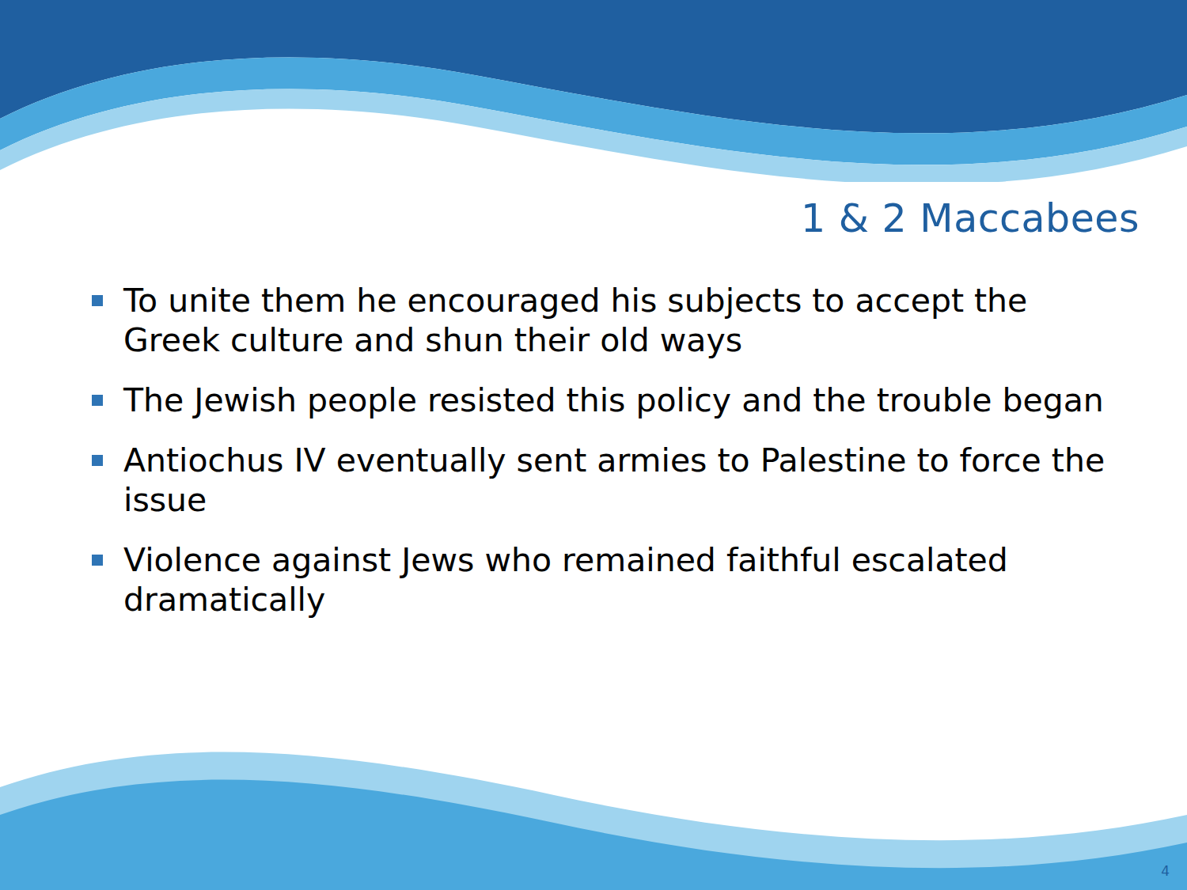1 & 2 Maccabees
To unite them he encouraged his subjects to accept the Greek culture and shun their old ways
The Jewish people resisted this policy and the trouble began
Antiochus IV eventually sent armies to Palestine to force the issue
Violence against Jews who remained faithful escalated dramatically
4